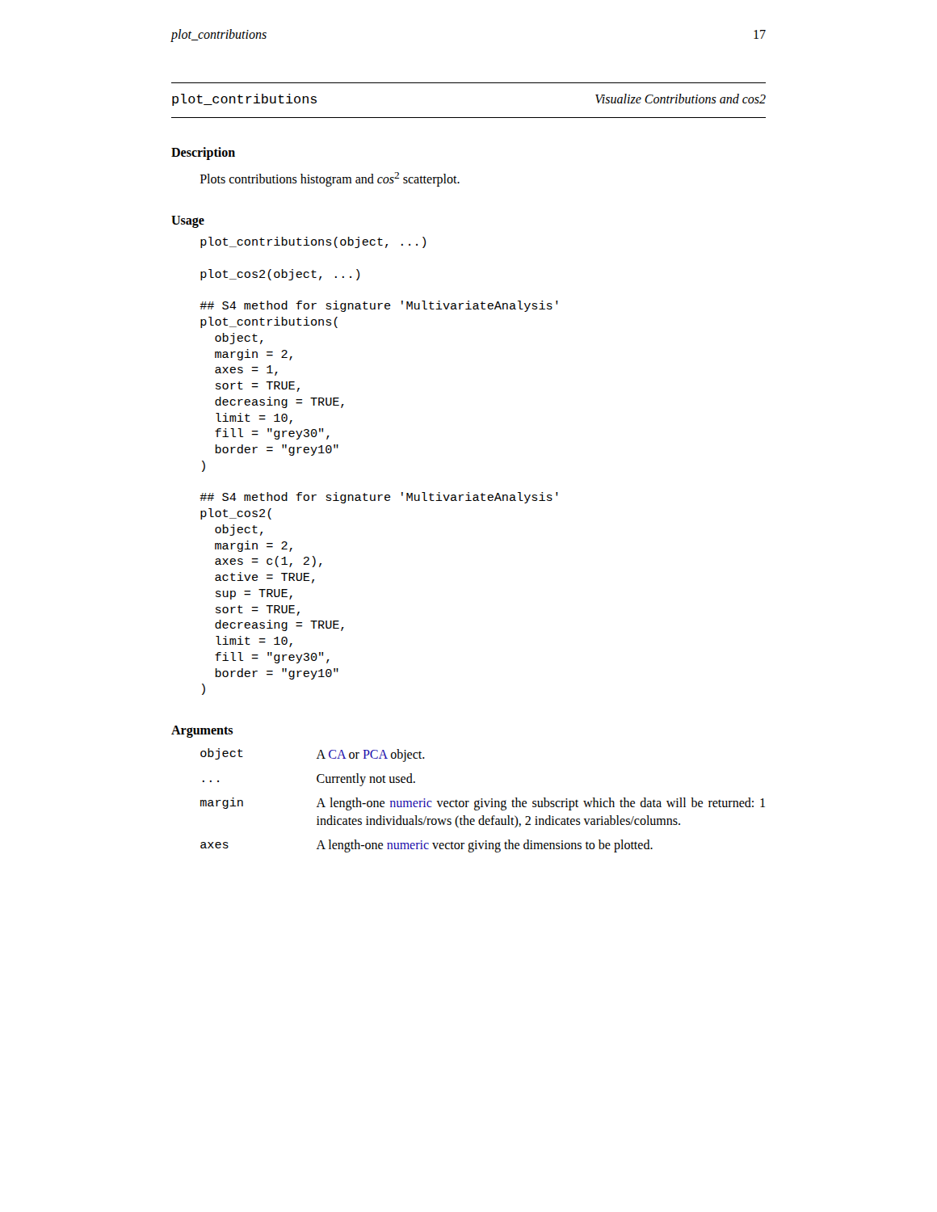plot_contributions 17
plot_contributions Visualize Contributions and cos2
Description
Plots contributions histogram and cos2 scatterplot.
Usage
plot_contributions(object, ...)

plot_cos2(object, ...)

## S4 method for signature 'MultivariateAnalysis'
plot_contributions(
  object,
  margin = 2,
  axes = 1,
  sort = TRUE,
  decreasing = TRUE,
  limit = 10,
  fill = "grey30",
  border = "grey10"
)

## S4 method for signature 'MultivariateAnalysis'
plot_cos2(
  object,
  margin = 2,
  axes = c(1, 2),
  active = TRUE,
  sup = TRUE,
  sort = TRUE,
  decreasing = TRUE,
  limit = 10,
  fill = "grey30",
  border = "grey10"
)
Arguments
object
A CA or PCA object.
...
Currently not used.
margin
A length-one numeric vector giving the subscript which the data will be returned: 1 indicates individuals/rows (the default), 2 indicates variables/columns.
axes
A length-one numeric vector giving the dimensions to be plotted.